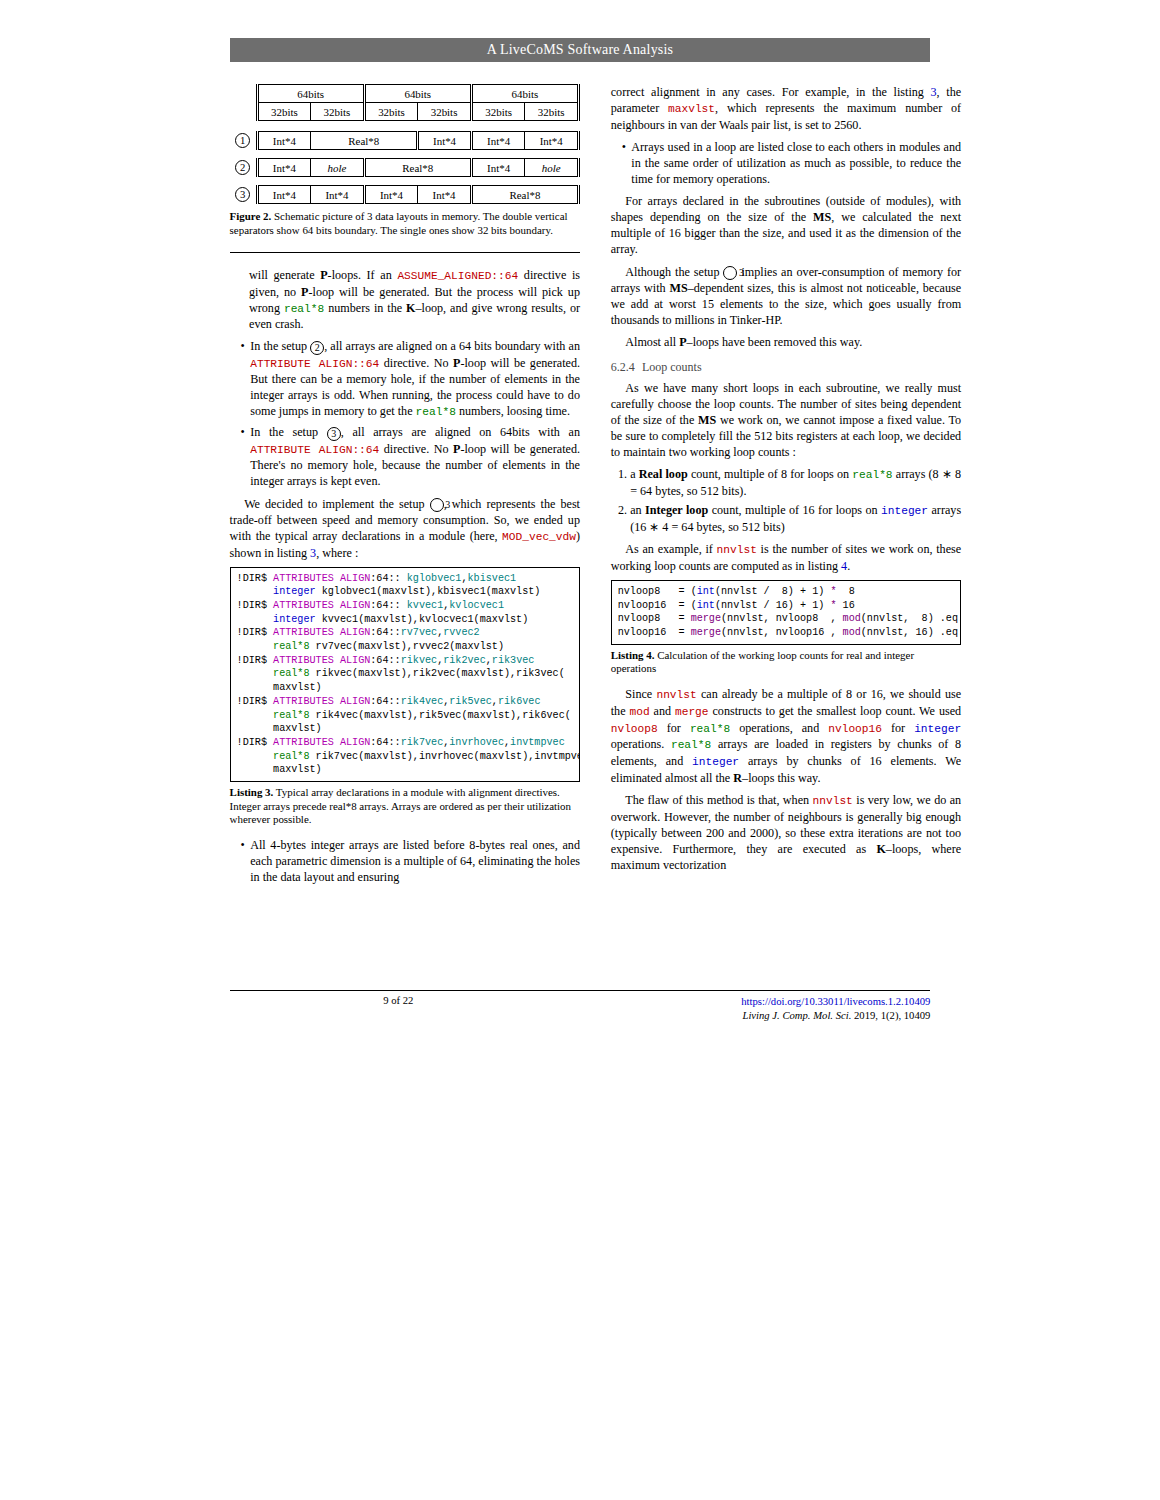A LiveCoMS Software Analysis
| | 64bits | 64bits | 64bits |
| | 32bits | 32bits | 32bits | 32bits | 32bits | 32bits |
| 1 | Int*4 | Real*8 | Int*4 | Int*4 | Int*4 |
| 2 | Int*4 | hole | Real*8 | Int*4 | hole |
| 3 | Int*4 | Int*4 | Int*4 | Int*4 | Real*8 |
Figure 2. Schematic picture of 3 data layouts in memory. The double vertical separators show 64 bits boundary. The single ones show 32 bits boundary.
will generate P-loops. If an ASSUME_ALIGNED::64 directive is given, no P-loop will be generated. But the process will pick up wrong real*8 numbers in the K–loop, and give wrong results, or even crash.
In the setup 2, all arrays are aligned on a 64 bits boundary with an ATTRIBUTE ALIGN::64 directive. No P-loop will be generated. But there can be a memory hole, if the number of elements in the integer arrays is odd. When running, the process could have to do some jumps in memory to get the real*8 numbers, loosing time.
In the setup 3, all arrays are aligned on 64bits with an ATTRIBUTE ALIGN::64 directive. No P-loop will be generated. There's no memory hole, because the number of elements in the integer arrays is kept even.
We decided to implement the setup 3, which represents the best trade-off between speed and memory consumption. So, we ended up with the typical array declarations in a module (here, MOD_vec_vdw) shown in listing 3, where :
!DIR$ ATTRIBUTES ALIGN:64:: kglobvec1,kbisvec1 integer kglobvec1(maxvlst),kbisvec1(maxvlst) !DIR$ ATTRIBUTES ALIGN:64:: kvvec1,kvlocvec1 integer kvvec1(maxvlst),kvlocvec1(maxvlst) !DIR$ ATTRIBUTES ALIGN:64::rv7vec,rvvec2 real*8 rv7vec(maxvlst),rvvec2(maxvlst) !DIR$ ATTRIBUTES ALIGN:64::rikvec,rik2vec,rik3vec real*8 rikvec(maxvlst),rik2vec(maxvlst),rik3vec( maxvlst) !DIR$ ATTRIBUTES ALIGN:64::rik4vec,rik5vec,rik6vec real*8 rik4vec(maxvlst),rik5vec(maxvlst),rik6vec( maxvlst) !DIR$ ATTRIBUTES ALIGN:64::rik7vec,invrhovec,invtmpvec real*8 rik7vec(maxvlst),invrhovec(maxvlst),invtmpvec( maxvlst)
Listing 3. Typical array declarations in a module with alignment directives. Integer arrays precede real*8 arrays. Arrays are ordered as per their utilization wherever possible.
All 4-bytes integer arrays are listed before 8-bytes real ones, and each parametric dimension is a multiple of 64, eliminating the holes in the data layout and ensuring
correct alignment in any cases. For example, in the listing 3, the parameter maxvlst, which represents the maximum number of neighbours in van der Waals pair list, is set to 2560.
Arrays used in a loop are listed close to each others in modules and in the same order of utilization as much as possible, to reduce the time for memory operations.
For arrays declared in the subroutines (outside of modules), with shapes depending on the size of the MS, we calculated the next multiple of 16 bigger than the size, and used it as the dimension of the array.
Although the setup 3 implies an over-consumption of memory for arrays with MS–dependent sizes, this is almost not noticeable, because we add at worst 15 elements to the size, which goes usually from thousands to millions in Tinker-HP.
Almost all P–loops have been removed this way.
6.2.4 Loop counts
As we have many short loops in each subroutine, we really must carefully choose the loop counts. The number of sites being dependent of the size of the MS we work on, we cannot impose a fixed value. To be sure to completely fill the 512 bits registers at each loop, we decided to maintain two working loop counts :
a Real loop count, multiple of 8 for loops on real*8 arrays (8 ∗ 8 = 64 bytes, so 512 bits).
an Integer loop count, multiple of 16 for loops on integer arrays (16 ∗ 4 = 64 bytes, so 512 bits)
As an example, if nnvlst is the number of sites we work on, these working loop counts are computed as in listing 4.
nvloop8 = (int(nnvlst / 8) + 1) * 8 nvloop16 = (int(nnvlst / 16) + 1) * 16 nvloop8 = merge(nnvlst, nvloop8 , mod(nnvlst, 8) .eq. 0) nvloop16 = merge(nnvlst, nvloop16 , mod(nnvlst, 16) .eq. 0)
Listing 4. Calculation of the working loop counts for real and integer operations
Since nnvlst can already be a multiple of 8 or 16, we should use the mod and merge constructs to get the smallest loop count. We used nvloop8 for real*8 operations, and nvloop16 for integer operations. real*8 arrays are loaded in registers by chunks of 8 elements, and integer arrays by chunks of 16 elements. We eliminated almost all the R–loops this way.
The flaw of this method is that, when nnvlst is very low, we do an overwork. However, the number of neighbours is generally big enough (typically between 200 and 2000), so these extra iterations are not too expensive. Furthermore, they are executed as K–loops, where maximum vectorization
9 of 22
https://doi.org/10.33011/livecoms.1.2.10409
Living J. Comp. Mol. Sci. 2019, 1(2), 10409